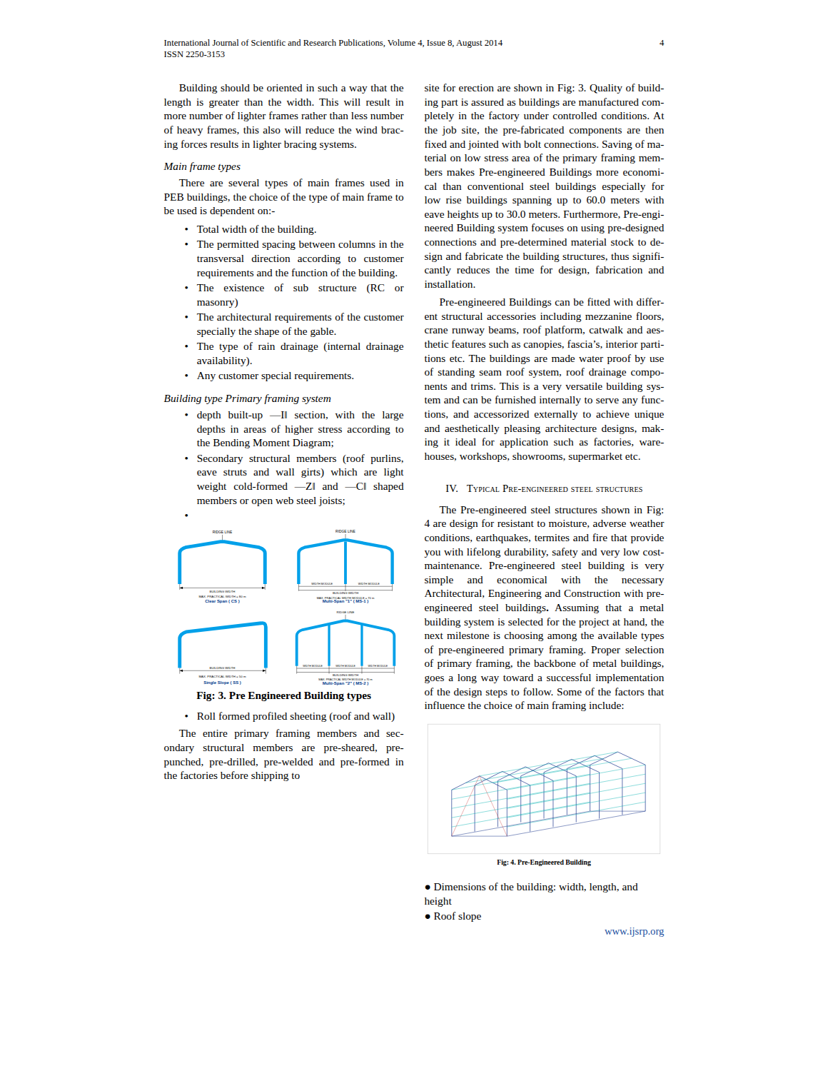International Journal of Scientific and Research Publications, Volume 4, Issue 8, August 2014
ISSN 2250-3153 4
Building should be oriented in such a way that the length is greater than the width. This will result in more number of lighter frames rather than less number of heavy frames, this also will reduce the wind bracing forces results in lighter bracing systems.
Main frame types
There are several types of main frames used in PEB buildings, the choice of the type of main frame to be used is dependent on:-
Total width of the building.
The permitted spacing between columns in the transversal direction according to customer requirements and the function of the building.
The existence of sub structure (RC or masonry)
The architectural requirements of the customer specially the shape of the gable.
The type of rain drainage (internal drainage availability).
Any customer special requirements.
Building type Primary framing system
depth built-up ―I‖ section, with the large depths in areas of higher stress according to the Bending Moment Diagram;
Secondary structural members (roof purlins, eave struts and wall girts) which are light weight cold-formed ―Z‖ and ―C‖ shaped members or open web steel joists;
Fig: 3. Pre Engineered Building types
Roll formed profiled sheeting (roof and wall)
The entire primary framing members and secondary structural members are pre-sheared, pre-punched, pre-drilled, pre-welded and pre-formed in the factories before shipping to
site for erection are shown in Fig: 3. Quality of building part is assured as buildings are manufactured completely in the factory under controlled conditions. At the job site, the pre-fabricated components are then fixed and jointed with bolt connections. Saving of material on low stress area of the primary framing members makes Pre-engineered Buildings more economical than conventional steel buildings especially for low rise buildings spanning up to 60.0 meters with eave heights up to 30.0 meters. Furthermore, Pre-engineered Building system focuses on using pre-designed connections and pre-determined material stock to design and fabricate the building structures, thus significantly reduces the time for design, fabrication and installation.
Pre-engineered Buildings can be fitted with different structural accessories including mezzanine floors, crane runway beams, roof platform, catwalk and aesthetic features such as canopies, fascia’s, interior partitions etc. The buildings are made water proof by use of standing seam roof system, roof drainage components and trims. This is a very versatile building system and can be furnished internally to serve any functions, and accessorized externally to achieve unique and aesthetically pleasing architecture designs, making it ideal for application such as factories, warehouses, workshops, showrooms, supermarket etc.
IV. Typical Pre-engineered steel structures
The Pre-engineered steel structures shown in Fig: 4 are design for resistant to moisture, adverse weather conditions, earthquakes, termites and fire that provide you with lifelong durability, safety and very low cost-maintenance. Pre-engineered steel building is very simple and economical with the necessary Architectural, Engineering and Construction with pre-engineered steel buildings. Assuming that a metal building system is selected for the project at hand, the next milestone is choosing among the available types of pre-engineered primary framing. Proper selection of primary framing, the backbone of metal buildings, goes a long way toward a successful implementation of the design steps to follow. Some of the factors that influence the choice of main framing include:
● Dimensions of the building: width, length, and height
● Roof slope
www.ijsrp.org